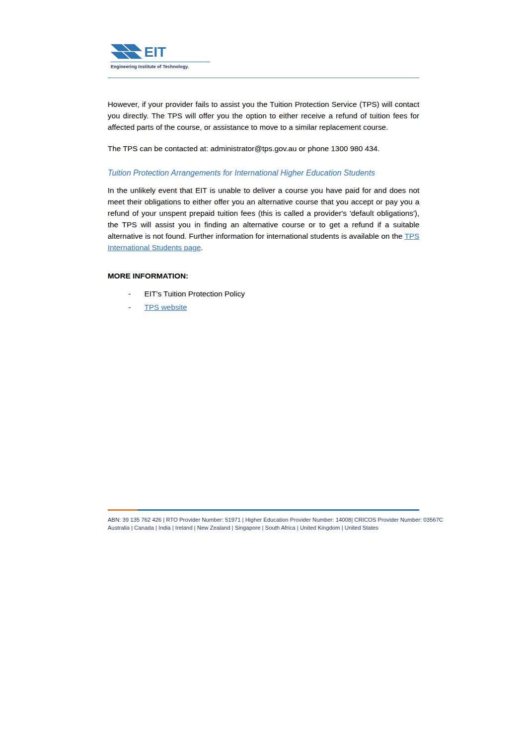EIT Engineering Institute of Technology.
However, if your provider fails to assist you the Tuition Protection Service (TPS) will contact you directly. The TPS will offer you the option to either receive a refund of tuition fees for affected parts of the course, or assistance to move to a similar replacement course.
The TPS can be contacted at: administrator@tps.gov.au or phone 1300 980 434.
Tuition Protection Arrangements for International Higher Education Students
In the unlikely event that EIT is unable to deliver a course you have paid for and does not meet their obligations to either offer you an alternative course that you accept or pay you a refund of your unspent prepaid tuition fees (this is called a provider's 'default obligations'), the TPS will assist you in finding an alternative course or to get a refund if a suitable alternative is not found. Further information for international students is available on the TPS International Students page.
MORE INFORMATION:
EIT’s Tuition Protection Policy
TPS website
ABN: 39 135 762 426 | RTO Provider Number: 51971 | Higher Education Provider Number: 14008| CRICOS Provider Number: 03567C
Australia | Canada | India | Ireland | New Zealand | Singapore | South Africa | United Kingdom | United States